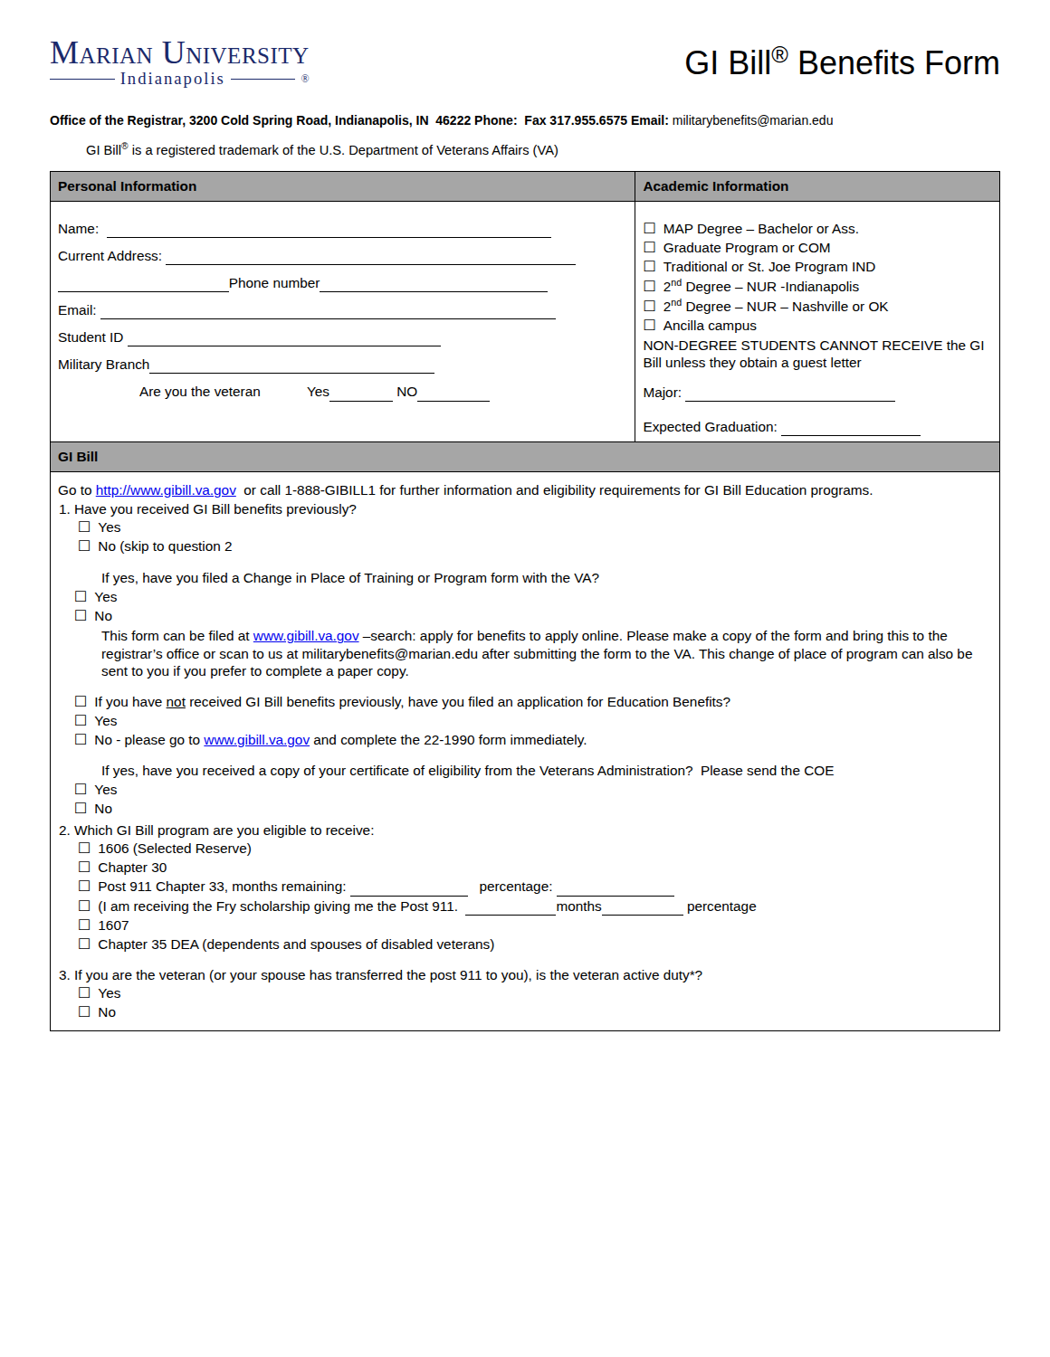Marian University Indianapolis ®
GI Bill® Benefits Form
Office of the Registrar, 3200 Cold Spring Road, Indianapolis, IN 46222 Phone: Fax 317.955.6575 Email: militarybenefits@marian.edu
GI Bill® is a registered trademark of the U.S. Department of Veterans Affairs (VA)
| Personal Information | Academic Information |
| Name: Current Address: Phone number Email: Student ID Military Branch Are you the veteran Yes NO | ☐ MAP Degree – Bachelor or Ass. ☐ Graduate Program or COM ☐ Traditional or St. Joe Program IND ☐ 2 nd Degree – NUR -Indianapolis ☐ 2 nd Degree – NUR – Nashville or OK ☐ Ancilla campus NON-DEGREE STUDENTS CANNOT RECEIVE the GI Bill unless they obtain a guest letter Major: Expected Graduation: |
| GI Bill |
| Go to http://www.gibill.va.gov or call 1-888-GIBILL1 for further information and eligibility requirements for GI Bill Education programs. Have you received GI Bill benefits previously? ☐ Yes ☐ No (skip to question 2 If yes, have you filed a Change in Place of Training or Program form with the VA? ☐ Yes ☐ No This form can be filed at www.gibill.va.gov –search: apply for benefits to apply online. Please make a copy of the form and bring this to the registrar’s office or scan to us at militarybenefits@marian.edu after submitting the form to the VA. This change of place of program can also be sent to you if you prefer to complete a paper copy. ☐ If you have not received GI Bill benefits previously, have you filed an application for Education Benefits? ☐ Yes ☐ No - please go to www.gibill.va.gov and complete the 22-1990 form immediately. If yes, have you received a copy of your certificate of eligibility from the Veterans Administration? Please send the COE ☐ Yes ☐ No Which GI Bill program are you eligible to receive: ☐ 1606 (Selected Reserve) ☐ Chapter 30 ☐ Post 911 Chapter 33, months remaining: percentage: ☐ (I am receiving the Fry scholarship giving me the Post 911. months percentage ☐ 1607 ☐ Chapter 35 DEA (dependents and spouses of disabled veterans) If you are the veteran (or your spouse has transferred the post 911 to you), is the veteran active duty*? ☐ Yes ☐ No |